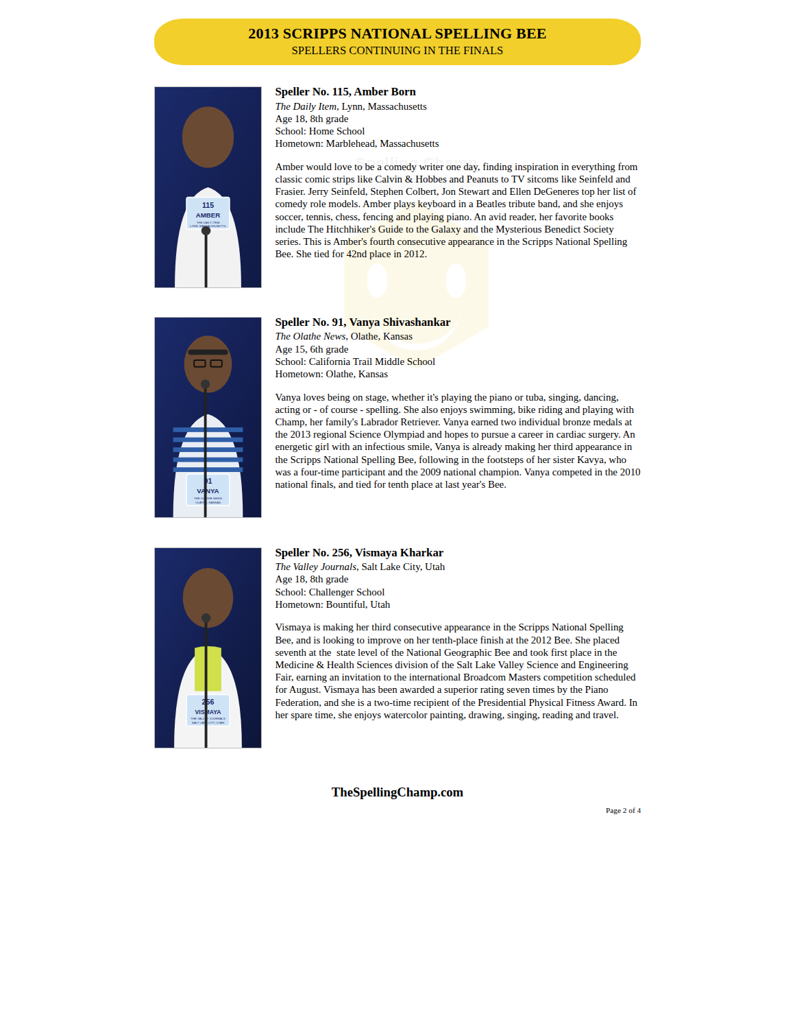2013 SCRIPPS NATIONAL SPELLING BEE
SPELLERS CONTINUING IN THE FINALS
Spelling Champ
Speller No. 115, Amber Born
The Daily Item, Lynn, Massachusetts
Age 18, 8th grade
School: Home School
Hometown: Marblehead, Massachusetts
Amber would love to be a comedy writer one day, finding inspiration in everything from classic comic strips like Calvin & Hobbes and Peanuts to TV sitcoms like Seinfeld and Frasier. Jerry Seinfeld, Stephen Colbert, Jon Stewart and Ellen DeGeneres top her list of comedy role models. Amber plays keyboard in a Beatles tribute band, and she enjoys soccer, tennis, chess, fencing and playing piano. An avid reader, her favorite books include The Hitchhiker's Guide to the Galaxy and the Mysterious Benedict Society series. This is Amber's fourth consecutive appearance in the Scripps National Spelling Bee. She tied for 42nd place in 2012.
Speller No. 91, Vanya Shivashankar
The Olathe News, Olathe, Kansas
Age 15, 6th grade
School: California Trail Middle School
Hometown: Olathe, Kansas
Vanya loves being on stage, whether it's playing the piano or tuba, singing, dancing, acting or - of course - spelling. She also enjoys swimming, bike riding and playing with Champ, her family's Labrador Retriever. Vanya earned two individual bronze medals at the 2013 regional Science Olympiad and hopes to pursue a career in cardiac surgery. An energetic girl with an infectious smile, Vanya is already making her third appearance in the Scripps National Spelling Bee, following in the footsteps of her sister Kavya, who was a four-time participant and the 2009 national champion. Vanya competed in the 2010 national finals, and tied for tenth place at last year's Bee.
Speller No. 256, Vismaya Kharkar
The Valley Journals, Salt Lake City, Utah
Age 18, 8th grade
School: Challenger School
Hometown: Bountiful, Utah
Vismaya is making her third consecutive appearance in the Scripps National Spelling Bee, and is looking to improve on her tenth-place finish at the 2012 Bee. She placed seventh at the state level of the National Geographic Bee and took first place in the Medicine & Health Sciences division of the Salt Lake Valley Science and Engineering Fair, earning an invitation to the international Broadcom Masters competition scheduled for August. Vismaya has been awarded a superior rating seven times by the Piano Federation, and she is a two-time recipient of the Presidential Physical Fitness Award. In her spare time, she enjoys watercolor painting, drawing, singing, reading and travel.
TheSpellingChamp.com
Page 2 of 4